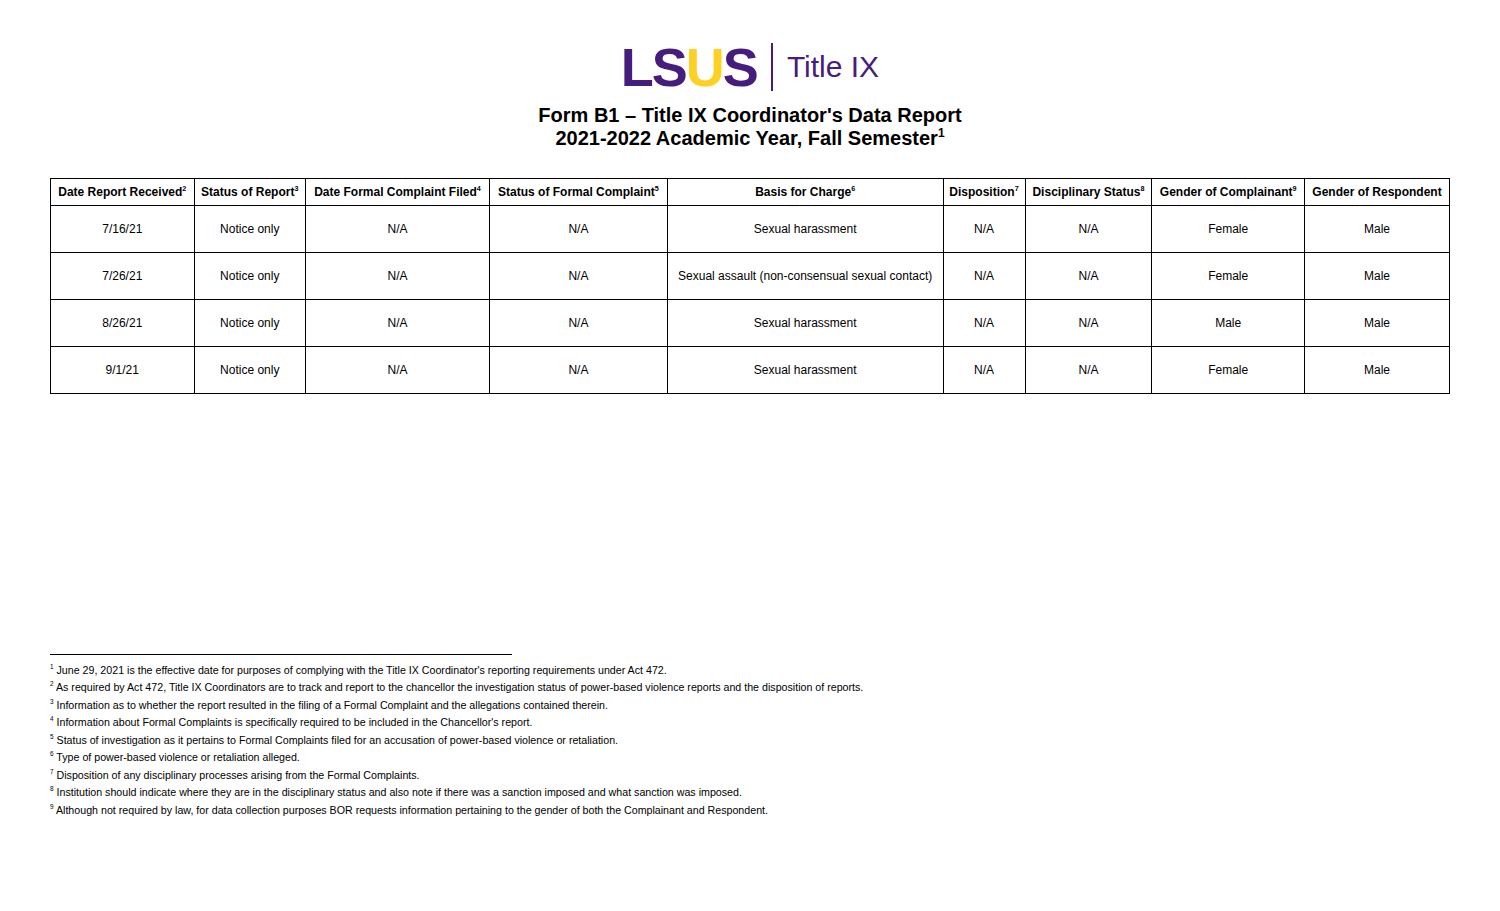LS US Title IX
Form B1 – Title IX Coordinator's Data Report
2021-2022 Academic Year, Fall Semester1
| Date Report Received 2 | Status of Report 3 | Date Formal Complaint Filed 4 | Status of Formal Complaint 5 | Basis for Charge 6 | Disposition 7 | Disciplinary Status 8 | Gender of Complainant 9 | Gender of Respondent |
| --- | --- | --- | --- | --- | --- | --- | --- | --- |
| 7/16/21 | Notice only | N/A | N/A | Sexual harassment | N/A | N/A | Female | Male |
| 7/26/21 | Notice only | N/A | N/A | Sexual assault (non-consensual sexual contact) | N/A | N/A | Female | Male |
| 8/26/21 | Notice only | N/A | N/A | Sexual harassment | N/A | N/A | Male | Male |
| 9/1/21 | Notice only | N/A | N/A | Sexual harassment | N/A | N/A | Female | Male |
1 June 29, 2021 is the effective date for purposes of complying with the Title IX Coordinator's reporting requirements under Act 472.
2 As required by Act 472, Title IX Coordinators are to track and report to the chancellor the investigation status of power-based violence reports and the disposition of reports.
3 Information as to whether the report resulted in the filing of a Formal Complaint and the allegations contained therein.
4 Information about Formal Complaints is specifically required to be included in the Chancellor's report.
5 Status of investigation as it pertains to Formal Complaints filed for an accusation of power-based violence or retaliation.
6 Type of power-based violence or retaliation alleged.
7 Disposition of any disciplinary processes arising from the Formal Complaints.
8 Institution should indicate where they are in the disciplinary status and also note if there was a sanction imposed and what sanction was imposed.
9 Although not required by law, for data collection purposes BOR requests information pertaining to the gender of both the Complainant and Respondent.